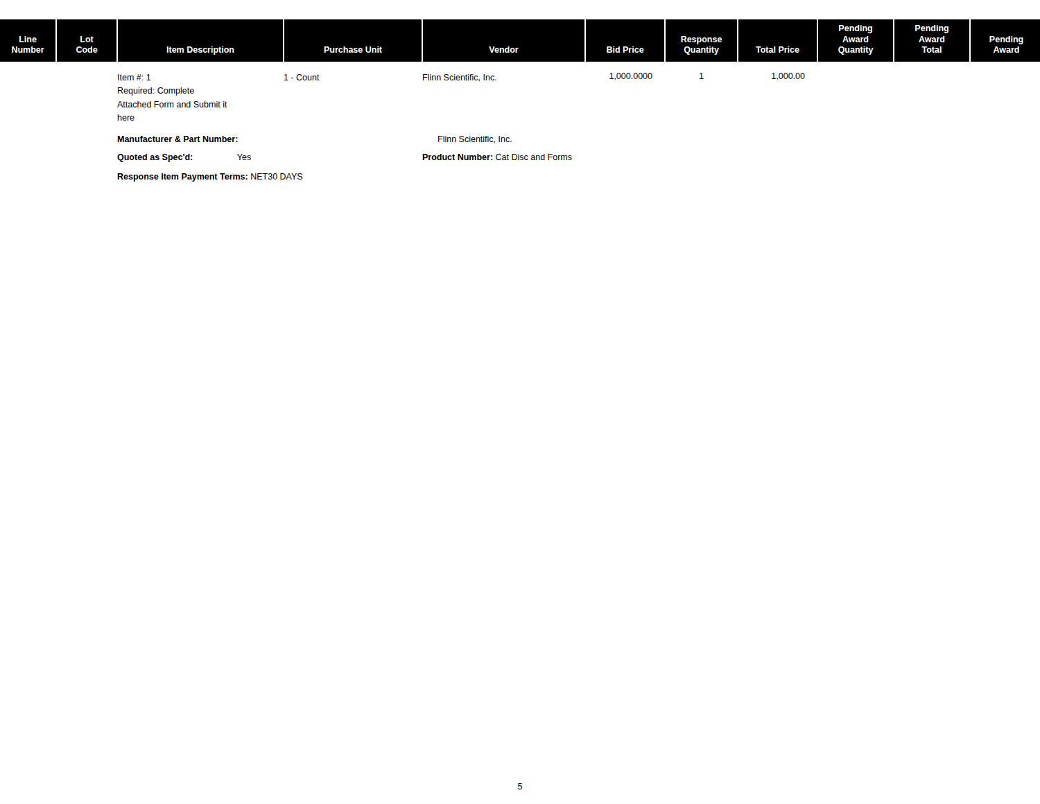| Line Number | Lot Code | Item Description | Purchase Unit | Vendor | Bid Price | Response Quantity | Total Price | Pending Award Quantity | Pending Award Total | Pending Award |
| --- | --- | --- | --- | --- | --- | --- | --- | --- | --- | --- |
| | | Item #: 1 Required: Complete Attached Form and Submit it here | 1 - Count | Flinn Scientific, Inc. | 1,000.0000 | 1 | 1,000.00 | | | |
| | Manufacturer & Part Number: | Flinn Scientific, Inc. |
| | Quoted as Spec'd: Yes | Product Number: Cat Disc and Forms |
| | Response Item Payment Terms: NET30 DAYS |
5